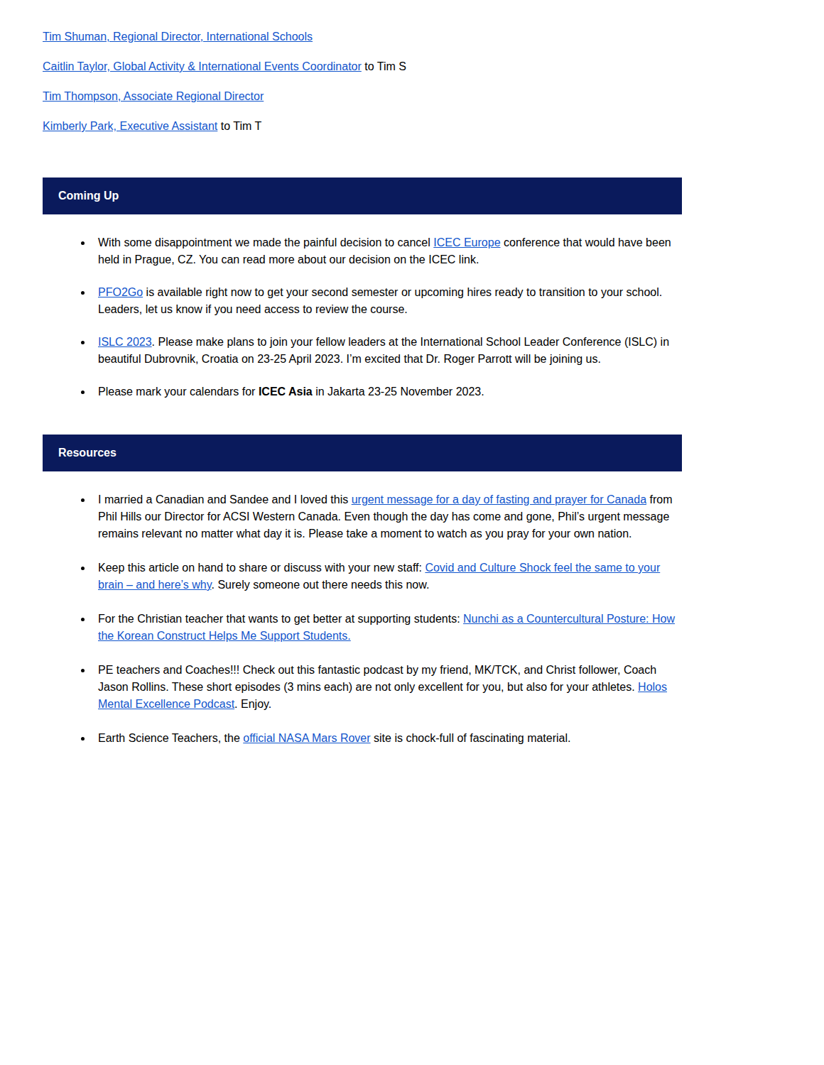Tim Shuman, Regional Director, International Schools
Caitlin Taylor, Global Activity & International Events Coordinator to Tim S
Tim Thompson, Associate Regional Director
Kimberly Park, Executive Assistant to Tim T
Coming Up
With some disappointment we made the painful decision to cancel ICEC Europe conference that would have been held in Prague, CZ. You can read more about our decision on the ICEC link.
PFO2Go is available right now to get your second semester or upcoming hires ready to transition to your school. Leaders, let us know if you need access to review the course.
ISLC 2023. Please make plans to join your fellow leaders at the International School Leader Conference (ISLC) in beautiful Dubrovnik, Croatia on 23-25 April 2023. I’m excited that Dr. Roger Parrott will be joining us.
Please mark your calendars for ICEC Asia in Jakarta 23-25 November 2023.
Resources
I married a Canadian and Sandee and I loved this urgent message for a day of fasting and prayer for Canada from Phil Hills our Director for ACSI Western Canada. Even though the day has come and gone, Phil’s urgent message remains relevant no matter what day it is. Please take a moment to watch as you pray for your own nation.
Keep this article on hand to share or discuss with your new staff: Covid and Culture Shock feel the same to your brain – and here’s why. Surely someone out there needs this now.
For the Christian teacher that wants to get better at supporting students: Nunchi as a Countercultural Posture: How the Korean Construct Helps Me Support Students.
PE teachers and Coaches!!! Check out this fantastic podcast by my friend, MK/TCK, and Christ follower, Coach Jason Rollins. These short episodes (3 mins each) are not only excellent for you, but also for your athletes. Holos Mental Excellence Podcast. Enjoy.
Earth Science Teachers, the official NASA Mars Rover site is chock-full of fascinating material.